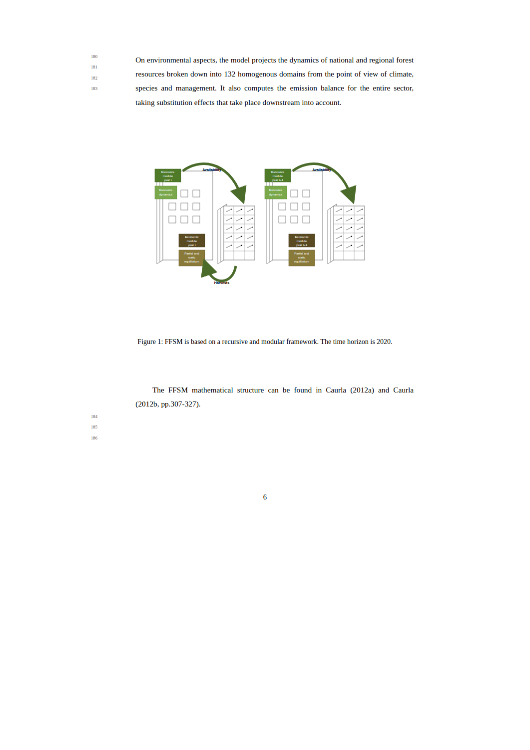180
181
182
183
On environmental aspects, the model projects the dynamics of national and regional forest resources broken down into 132 homogenous domains from the point of view of climate, species and management. It also computes the emission balance for the entire sector, taking substitution effects that take place downstream into account.
Resource module year t Resource dynamics Economic module year t Partial and static equilibrium Availability Harvests Resource module year t+1 Resource dynamics Economic module year t+1 Partial and static equilibrium Availability
Figure 1: FFSM is based on a recursive and modular framework. The time horizon is 2020.
184
185
186
The FFSM mathematical structure can be found in Caurla (2012a) and Caurla (2012b, pp.307-327).
6